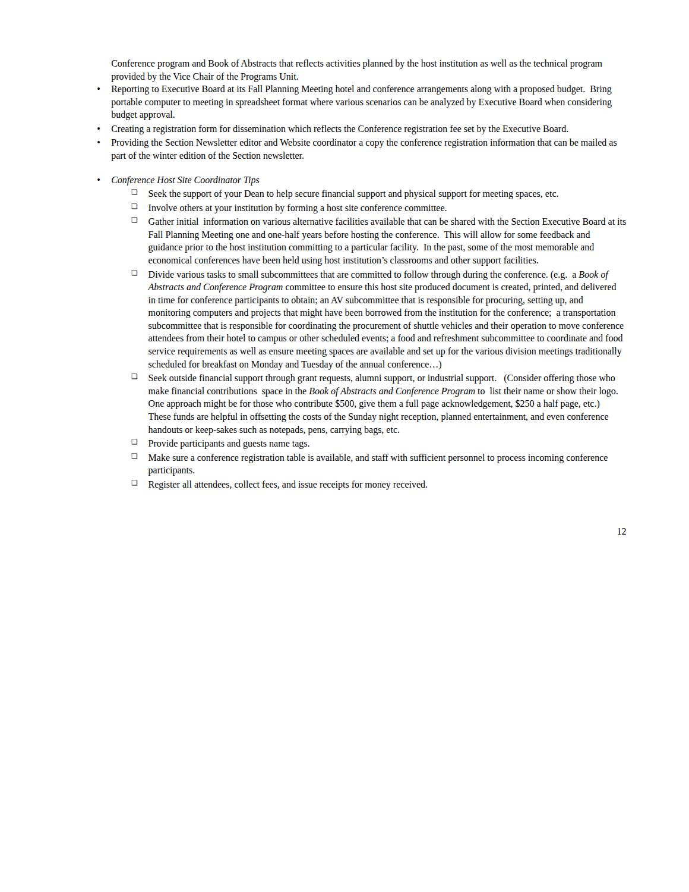Conference program and Book of Abstracts that reflects activities planned by the host institution as well as the technical program provided by the Vice Chair of the Programs Unit.
Reporting to Executive Board at its Fall Planning Meeting hotel and conference arrangements along with a proposed budget. Bring portable computer to meeting in spreadsheet format where various scenarios can be analyzed by Executive Board when considering budget approval.
Creating a registration form for dissemination which reflects the Conference registration fee set by the Executive Board.
Providing the Section Newsletter editor and Website coordinator a copy the conference registration information that can be mailed as part of the winter edition of the Section newsletter.
Conference Host Site Coordinator Tips
Seek the support of your Dean to help secure financial support and physical support for meeting spaces, etc.
Involve others at your institution by forming a host site conference committee.
Gather initial information on various alternative facilities available that can be shared with the Section Executive Board at its Fall Planning Meeting one and one-half years before hosting the conference. This will allow for some feedback and guidance prior to the host institution committing to a particular facility. In the past, some of the most memorable and economical conferences have been held using host institution’s classrooms and other support facilities.
Divide various tasks to small subcommittees that are committed to follow through during the conference. (e.g. a Book of Abstracts and Conference Program committee to ensure this host site produced document is created, printed, and delivered in time for conference participants to obtain; an AV subcommittee that is responsible for procuring, setting up, and monitoring computers and projects that might have been borrowed from the institution for the conference; a transportation subcommittee that is responsible for coordinating the procurement of shuttle vehicles and their operation to move conference attendees from their hotel to campus or other scheduled events; a food and refreshment subcommittee to coordinate and food service requirements as well as ensure meeting spaces are available and set up for the various division meetings traditionally scheduled for breakfast on Monday and Tuesday of the annual conference…)
Seek outside financial support through grant requests, alumni support, or industrial support. (Consider offering those who make financial contributions space in the Book of Abstracts and Conference Program to list their name or show their logo. One approach might be for those who contribute $500, give them a full page acknowledgement, $250 a half page, etc.) These funds are helpful in offsetting the costs of the Sunday night reception, planned entertainment, and even conference handouts or keep-sakes such as notepads, pens, carrying bags, etc.
Provide participants and guests name tags.
Make sure a conference registration table is available, and staff with sufficient personnel to process incoming conference participants.
Register all attendees, collect fees, and issue receipts for money received.
12